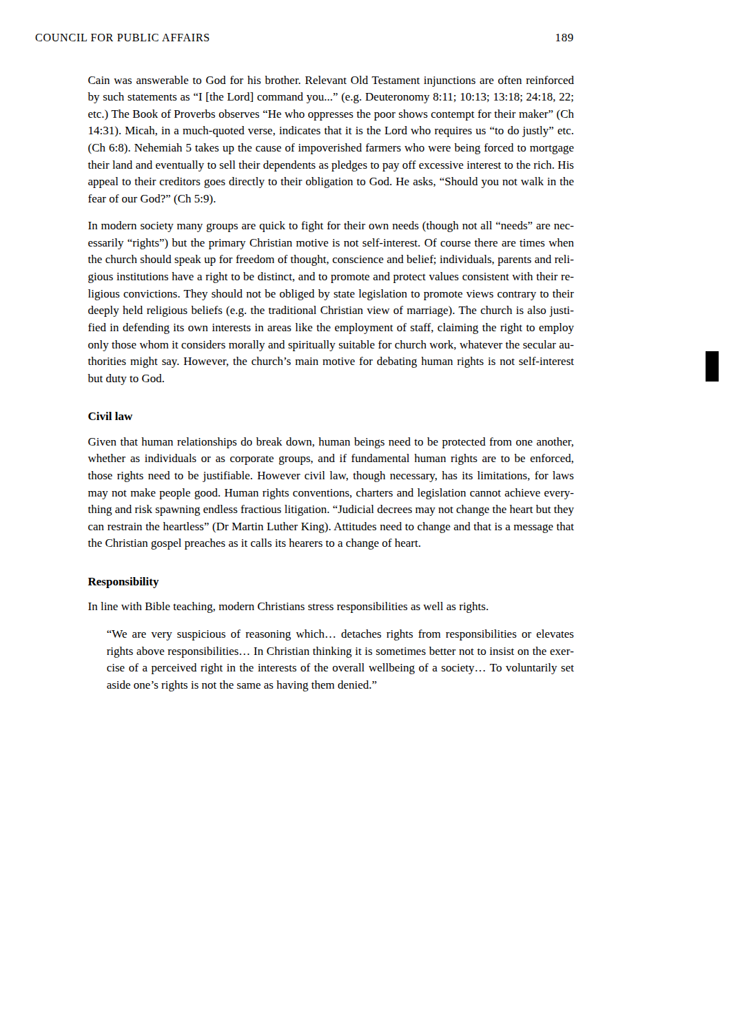Council for Public Affairs 189
Cain was answerable to God for his brother. Relevant Old Testament injunctions are often reinforced by such statements as “I [the Lord] command you...” (e.g. Deuteronomy 8:11; 10:13; 13:18; 24:18, 22; etc.) The Book of Proverbs observes “He who oppresses the poor shows contempt for their maker” (Ch 14:31). Micah, in a much-quoted verse, indicates that it is the Lord who requires us “to do justly” etc. (Ch 6:8). Nehemiah 5 takes up the cause of impoverished farmers who were being forced to mortgage their land and eventually to sell their dependents as pledges to pay off excessive interest to the rich. His appeal to their creditors goes directly to their obligation to God. He asks, “Should you not walk in the fear of our God?” (Ch 5:9).
In modern society many groups are quick to fight for their own needs (though not all “needs” are necessarily “rights”) but the primary Christian motive is not self-interest. Of course there are times when the church should speak up for freedom of thought, conscience and belief; individuals, parents and religious institutions have a right to be distinct, and to promote and protect values consistent with their religious convictions. They should not be obliged by state legislation to promote views contrary to their deeply held religious beliefs (e.g. the traditional Christian view of marriage). The church is also justified in defending its own interests in areas like the employment of staff, claiming the right to employ only those whom it considers morally and spiritually suitable for church work, whatever the secular authorities might say. However, the church’s main motive for debating human rights is not self-interest but duty to God.
Civil law
Given that human relationships do break down, human beings need to be protected from one another, whether as individuals or as corporate groups, and if fundamental human rights are to be enforced, those rights need to be justifiable. However civil law, though necessary, has its limitations, for laws may not make people good. Human rights conventions, charters and legislation cannot achieve everything and risk spawning endless fractious litigation. “Judicial decrees may not change the heart but they can restrain the heartless” (Dr Martin Luther King). Attitudes need to change and that is a message that the Christian gospel preaches as it calls its hearers to a change of heart.
Responsibility
In line with Bible teaching, modern Christians stress responsibilities as well as rights.
“We are very suspicious of reasoning which… detaches rights from responsibilities or elevates rights above responsibilities… In Christian thinking it is sometimes better not to insist on the exercise of a perceived right in the interests of the overall wellbeing of a society… To voluntarily set aside one’s rights is not the same as having them denied.”